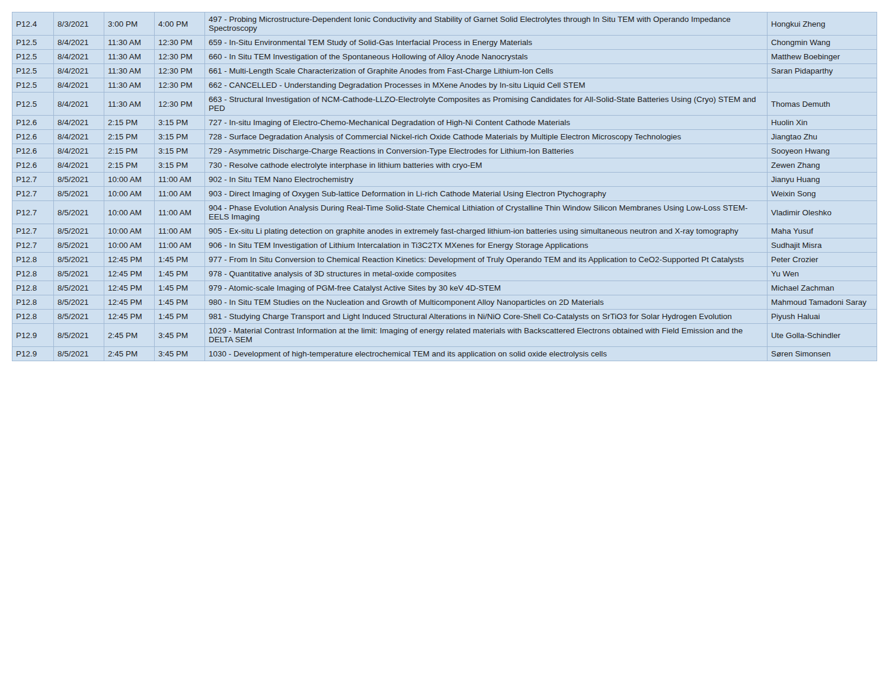| P12.4 | 8/3/2021 | 3:00 PM | 4:00 PM | 497 - Probing Microstructure-Dependent Ionic Conductivity and Stability of Garnet Solid Electrolytes through In Situ TEM with Operando Impedance Spectroscopy | Hongkui Zheng |
| P12.5 | 8/4/2021 | 11:30 AM | 12:30 PM | 659 - In-Situ Environmental TEM Study of Solid-Gas Interfacial Process in Energy Materials | Chongmin Wang |
| P12.5 | 8/4/2021 | 11:30 AM | 12:30 PM | 660 - In Situ TEM Investigation of the Spontaneous Hollowing of Alloy Anode Nanocrystals | Matthew Boebinger |
| P12.5 | 8/4/2021 | 11:30 AM | 12:30 PM | 661 - Multi-Length Scale Characterization of Graphite Anodes from Fast-Charge Lithium-Ion Cells | Saran Pidaparthy |
| P12.5 | 8/4/2021 | 11:30 AM | 12:30 PM | 662 - CANCELLED - Understanding Degradation Processes in MXene Anodes by In-situ Liquid Cell STEM | |
| P12.5 | 8/4/2021 | 11:30 AM | 12:30 PM | 663 - Structural Investigation of NCM-Cathode-LLZO-Electrolyte Composites as Promising Candidates for All-Solid-State Batteries Using (Cryo) STEM and PED | Thomas Demuth |
| P12.6 | 8/4/2021 | 2:15 PM | 3:15 PM | 727 - In-situ Imaging of Electro-Chemo-Mechanical Degradation of High-Ni Content Cathode Materials | Huolin Xin |
| P12.6 | 8/4/2021 | 2:15 PM | 3:15 PM | 728 - Surface Degradation Analysis of Commercial Nickel-rich Oxide Cathode Materials by Multiple Electron Microscopy Technologies | Jiangtao Zhu |
| P12.6 | 8/4/2021 | 2:15 PM | 3:15 PM | 729 - Asymmetric Discharge-Charge Reactions in Conversion-Type Electrodes for Lithium-Ion Batteries | Sooyeon Hwang |
| P12.6 | 8/4/2021 | 2:15 PM | 3:15 PM | 730 - Resolve cathode electrolyte interphase in lithium batteries with cryo-EM | Zewen Zhang |
| P12.7 | 8/5/2021 | 10:00 AM | 11:00 AM | 902 - In Situ TEM Nano Electrochemistry | Jianyu Huang |
| P12.7 | 8/5/2021 | 10:00 AM | 11:00 AM | 903 - Direct Imaging of Oxygen Sub-lattice Deformation in Li-rich Cathode Material Using Electron Ptychography | Weixin Song |
| P12.7 | 8/5/2021 | 10:00 AM | 11:00 AM | 904 - Phase Evolution Analysis During Real-Time Solid-State Chemical Lithiation of Crystalline Thin Window Silicon Membranes Using Low-Loss STEM-EELS Imaging | Vladimir Oleshko |
| P12.7 | 8/5/2021 | 10:00 AM | 11:00 AM | 905 - Ex-situ Li plating detection on graphite anodes in extremely fast-charged lithium-ion batteries using simultaneous neutron and X-ray tomography | Maha Yusuf |
| P12.7 | 8/5/2021 | 10:00 AM | 11:00 AM | 906 - In Situ TEM Investigation of Lithium Intercalation in Ti3C2TX MXenes for Energy Storage Applications | Sudhajit Misra |
| P12.8 | 8/5/2021 | 12:45 PM | 1:45 PM | 977 - From In Situ Conversion to Chemical Reaction Kinetics: Development of Truly Operando TEM and its Application to CeO2-Supported Pt Catalysts | Peter Crozier |
| P12.8 | 8/5/2021 | 12:45 PM | 1:45 PM | 978 - Quantitative analysis of 3D structures in metal-oxide composites | Yu Wen |
| P12.8 | 8/5/2021 | 12:45 PM | 1:45 PM | 979 - Atomic-scale Imaging of PGM-free Catalyst Active Sites by 30 keV 4D-STEM | Michael Zachman |
| P12.8 | 8/5/2021 | 12:45 PM | 1:45 PM | 980 - In Situ TEM Studies on the Nucleation and Growth of Multicomponent Alloy Nanoparticles on 2D Materials | Mahmoud Tamadoni Saray |
| P12.8 | 8/5/2021 | 12:45 PM | 1:45 PM | 981 - Studying Charge Transport and Light Induced Structural Alterations in Ni/NiO Core-Shell Co-Catalysts on SrTiO3 for Solar Hydrogen Evolution | Piyush Haluai |
| P12.9 | 8/5/2021 | 2:45 PM | 3:45 PM | 1029 - Material Contrast Information at the limit: Imaging of energy related materials with Backscattered Electrons obtained with Field Emission and the DELTA SEM | Ute Golla-Schindler |
| P12.9 | 8/5/2021 | 2:45 PM | 3:45 PM | 1030 - Development of high-temperature electrochemical TEM and its application on solid oxide electrolysis cells | Søren Simonsen |